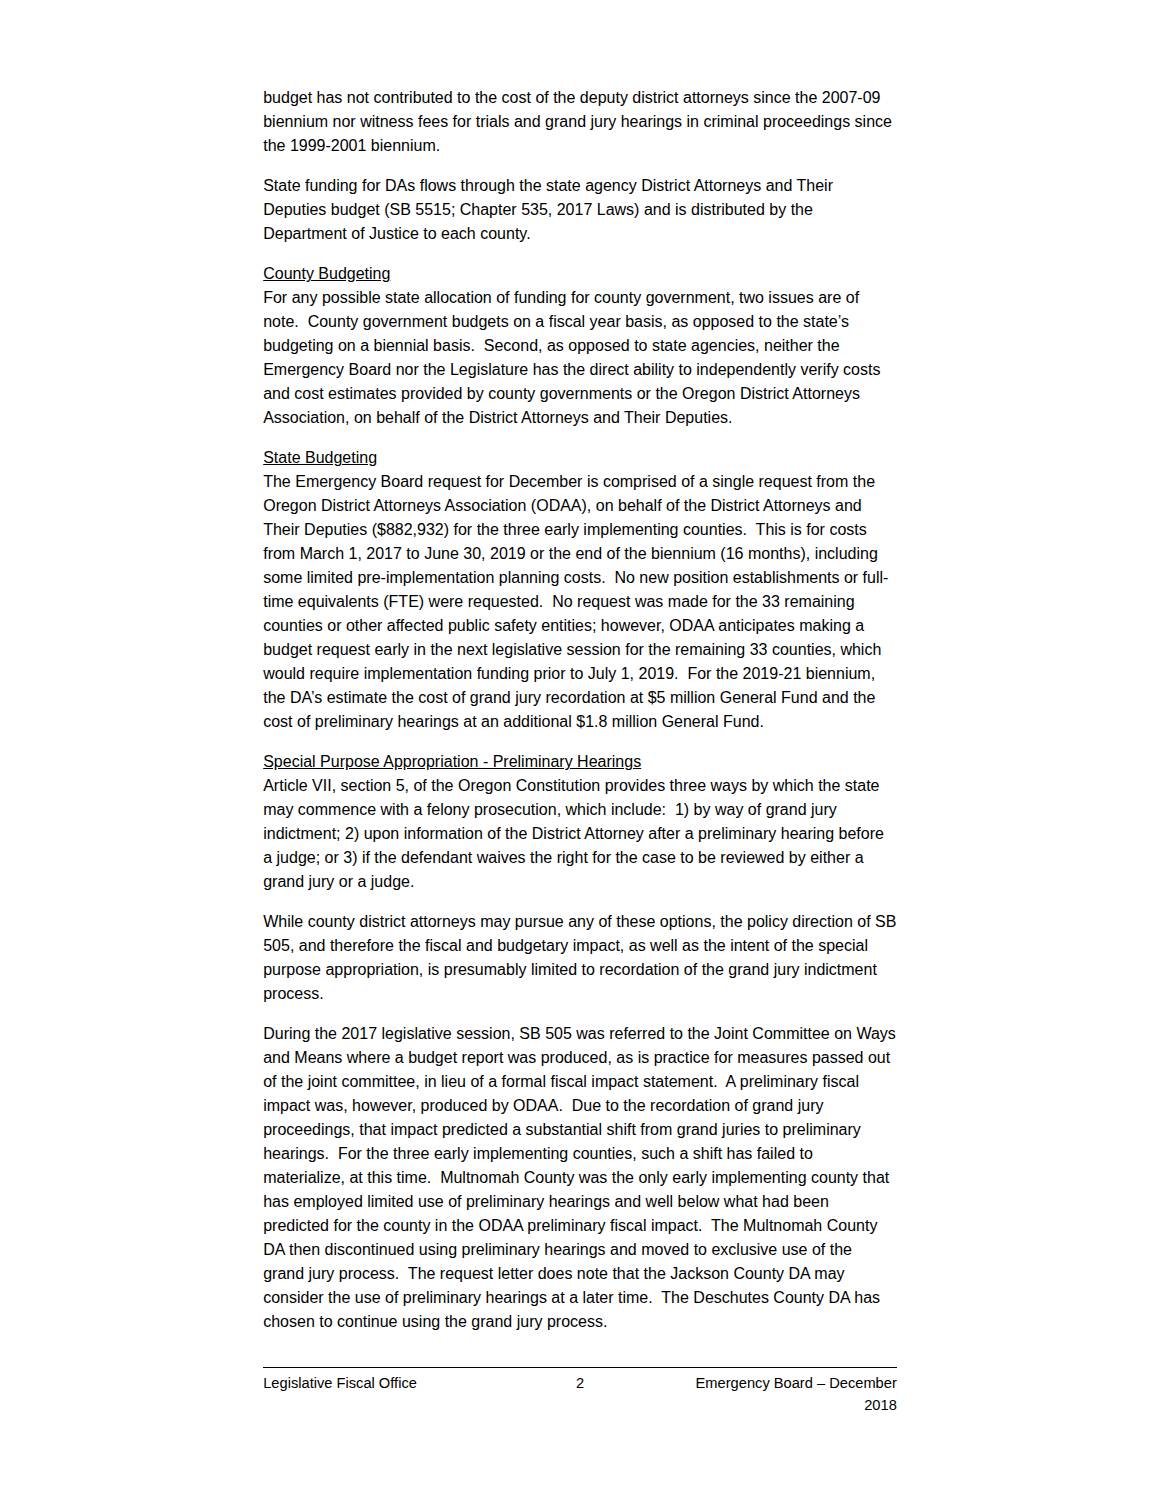budget has not contributed to the cost of the deputy district attorneys since the 2007-09 biennium nor witness fees for trials and grand jury hearings in criminal proceedings since the 1999-2001 biennium.
State funding for DAs flows through the state agency District Attorneys and Their Deputies budget (SB 5515; Chapter 535, 2017 Laws) and is distributed by the Department of Justice to each county.
County Budgeting
For any possible state allocation of funding for county government, two issues are of note. County government budgets on a fiscal year basis, as opposed to the state’s budgeting on a biennial basis. Second, as opposed to state agencies, neither the Emergency Board nor the Legislature has the direct ability to independently verify costs and cost estimates provided by county governments or the Oregon District Attorneys Association, on behalf of the District Attorneys and Their Deputies.
State Budgeting
The Emergency Board request for December is comprised of a single request from the Oregon District Attorneys Association (ODAA), on behalf of the District Attorneys and Their Deputies ($882,932) for the three early implementing counties. This is for costs from March 1, 2017 to June 30, 2019 or the end of the biennium (16 months), including some limited pre-implementation planning costs. No new position establishments or full-time equivalents (FTE) were requested. No request was made for the 33 remaining counties or other affected public safety entities; however, ODAA anticipates making a budget request early in the next legislative session for the remaining 33 counties, which would require implementation funding prior to July 1, 2019. For the 2019-21 biennium, the DA’s estimate the cost of grand jury recordation at $5 million General Fund and the cost of preliminary hearings at an additional $1.8 million General Fund.
Special Purpose Appropriation - Preliminary Hearings
Article VII, section 5, of the Oregon Constitution provides three ways by which the state may commence with a felony prosecution, which include: 1) by way of grand jury indictment; 2) upon information of the District Attorney after a preliminary hearing before a judge; or 3) if the defendant waives the right for the case to be reviewed by either a grand jury or a judge.
While county district attorneys may pursue any of these options, the policy direction of SB 505, and therefore the fiscal and budgetary impact, as well as the intent of the special purpose appropriation, is presumably limited to recordation of the grand jury indictment process.
During the 2017 legislative session, SB 505 was referred to the Joint Committee on Ways and Means where a budget report was produced, as is practice for measures passed out of the joint committee, in lieu of a formal fiscal impact statement. A preliminary fiscal impact was, however, produced by ODAA. Due to the recordation of grand jury proceedings, that impact predicted a substantial shift from grand juries to preliminary hearings. For the three early implementing counties, such a shift has failed to materialize, at this time. Multnomah County was the only early implementing county that has employed limited use of preliminary hearings and well below what had been predicted for the county in the ODAA preliminary fiscal impact. The Multnomah County DA then discontinued using preliminary hearings and moved to exclusive use of the grand jury process. The request letter does note that the Jackson County DA may consider the use of preliminary hearings at a later time. The Deschutes County DA has chosen to continue using the grand jury process.
Legislative Fiscal Office
2
Emergency Board – December 2018